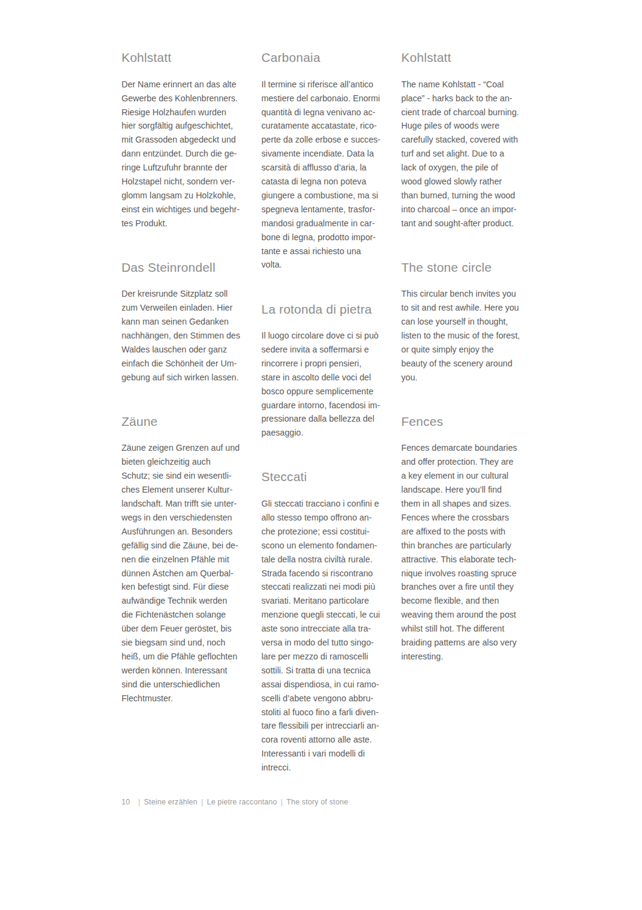Kohlstatt
Der Name erinnert an das alte Gewerbe des Kohlenbrenners. Riesige Holzhaufen wurden hier sorgfältig aufgeschichtet, mit Grassoden abgedeckt und dann entzündet. Durch die geringe Luftzufuhr brannte der Holzstapel nicht, sondern verglomm langsam zu Holzkohle, einst ein wichtiges und begehrtes Produkt.
Das Steinrondell
Der kreisrunde Sitzplatz soll zum Verweilen einladen. Hier kann man seinen Gedanken nachhängen, den Stimmen des Waldes lauschen oder ganz einfach die Schönheit der Umgebung auf sich wirken lassen.
Zäune
Zäune zeigen Grenzen auf und bieten gleichzeitig auch Schutz; sie sind ein wesentliches Element unserer Kulturlandschaft. Man trifft sie unterwegs in den verschiedensten Ausführungen an. Besonders gefällig sind die Zäune, bei denen die einzelnen Pfähle mit dünnen Ästchen am Querbalken befestigt sind. Für diese aufwändige Technik werden die Fichtenästchen solange über dem Feuer geröstet, bis sie biegsam sind und, noch heiß, um die Pfähle geflochten werden können. Interessant sind die unterschiedlichen Flechtmuster.
Carbonaia
Il termine si riferisce all’antico mestiere del carbonaio. Enormi quantità di legna venivano accuratamente accatastate, ricoperte da zolle erbose e successivamente incendiate. Data la scarsità di afflusso d’aria, la catasta di legna non poteva giungere a combustione, ma si spegneva lentamente, trasformandosi gradualmente in carbone di legna, prodotto importante e assai richiesto una volta.
La rotonda di pietra
Il luogo circolare dove ci si può sedere invita a soffermarsi e rincorrere i propri pensieri, stare in ascolto delle voci del bosco oppure semplicemente guardare intorno, facendosi impressionare dalla bellezza del paesaggio.
Steccati
Gli steccati tracciano i confini e allo stesso tempo offrono anche protezione; essi costituiscono un elemento fondamentale della nostra civiltà rurale. Strada facendo si riscontrano steccati realizzati nei modi più svariati. Meritano particolare menzione quegli steccati, le cui aste sono intrecciate alla traversa in modo del tutto singolare per mezzo di ramoscelli sottili. Si tratta di una tecnica assai dispendiosa, in cui ramoscelli d’abete vengono abbrustoliti al fuoco fino a farli diventare flessibili per intrecciarli ancora roventi attorno alle aste. Interessanti i vari modelli di intrecci.
Kohlstatt
The name Kohlstatt - “Coal place” - harks back to the ancient trade of charcoal burning. Huge piles of woods were carefully stacked, covered with turf and set alight. Due to a lack of oxygen, the pile of wood glowed slowly rather than burned, turning the wood into charcoal – once an important and sought-after product.
The stone circle
This circular bench invites you to sit and rest awhile. Here you can lose yourself in thought, listen to the music of the forest, or quite simply enjoy the beauty of the scenery around you.
Fences
Fences demarcate boundaries and offer protection. They are a key element in our cultural landscape. Here you’ll find them in all shapes and sizes. Fences where the crossbars are affixed to the posts with thin branches are particularly attractive. This elaborate technique involves roasting spruce branches over a fire until they become flexible, and then weaving them around the post whilst still hot. The different braiding patterns are also very interesting.
10|Steine erzählen|Le pietre raccontano|The story of stone